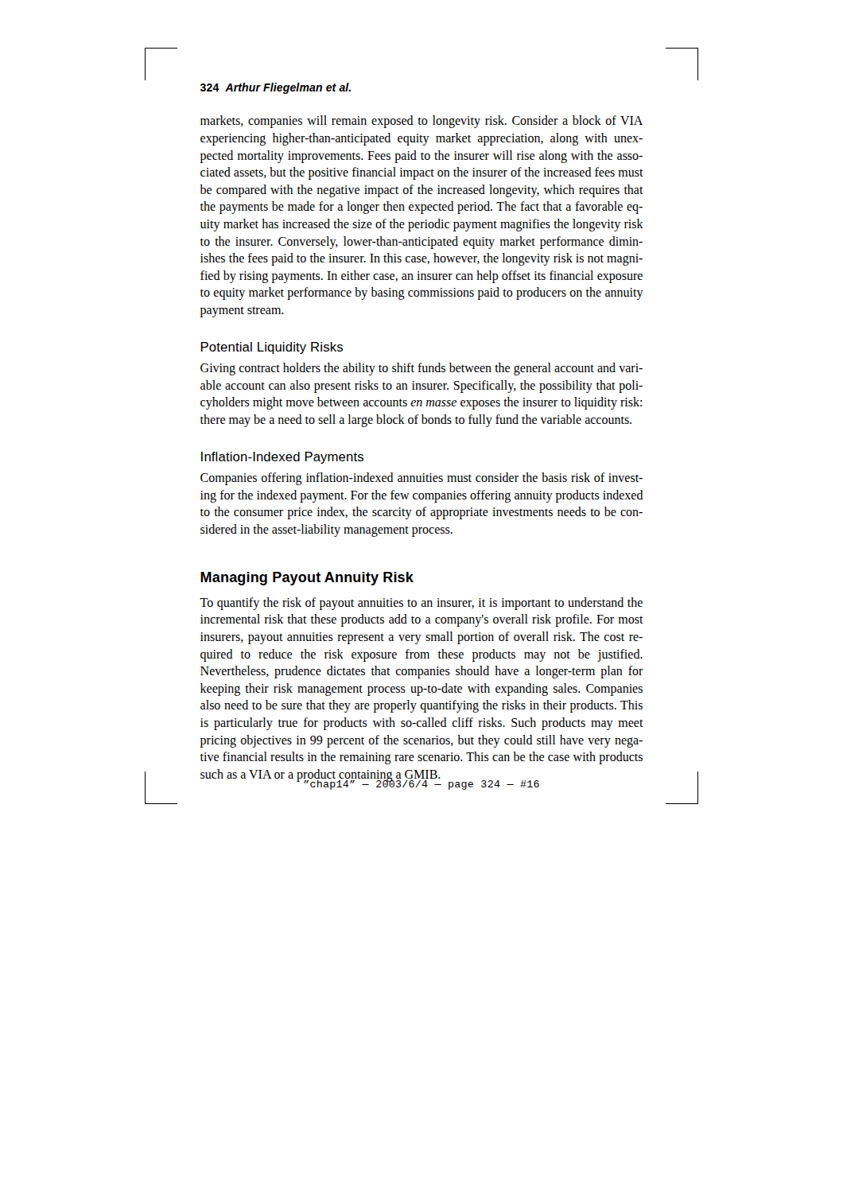324 Arthur Fliegelman et al.
markets, companies will remain exposed to longevity risk. Consider a block of VIA experiencing higher-than-anticipated equity market appreciation, along with unexpected mortality improvements. Fees paid to the insurer will rise along with the associated assets, but the positive financial impact on the insurer of the increased fees must be compared with the negative impact of the increased longevity, which requires that the payments be made for a longer then expected period. The fact that a favorable equity market has increased the size of the periodic payment magnifies the longevity risk to the insurer. Conversely, lower-than-anticipated equity market performance diminishes the fees paid to the insurer. In this case, however, the longevity risk is not magnified by rising payments. In either case, an insurer can help offset its financial exposure to equity market performance by basing commissions paid to producers on the annuity payment stream.
Potential Liquidity Risks
Giving contract holders the ability to shift funds between the general account and variable account can also present risks to an insurer. Specifically, the possibility that policyholders might move between accounts en masse exposes the insurer to liquidity risk: there may be a need to sell a large block of bonds to fully fund the variable accounts.
Inflation-Indexed Payments
Companies offering inflation-indexed annuities must consider the basis risk of investing for the indexed payment. For the few companies offering annuity products indexed to the consumer price index, the scarcity of appropriate investments needs to be considered in the asset-liability management process.
Managing Payout Annuity Risk
To quantify the risk of payout annuities to an insurer, it is important to understand the incremental risk that these products add to a company's overall risk profile. For most insurers, payout annuities represent a very small portion of overall risk. The cost required to reduce the risk exposure from these products may not be justified. Nevertheless, prudence dictates that companies should have a longer-term plan for keeping their risk management process up-to-date with expanding sales. Companies also need to be sure that they are properly quantifying the risks in their products. This is particularly true for products with so-called cliff risks. Such products may meet pricing objectives in 99 percent of the scenarios, but they could still have very negative financial results in the remaining rare scenario. This can be the case with products such as a VIA or a product containing a GMIB.
”chap14” — 2003/6/4 — page 324 — #16